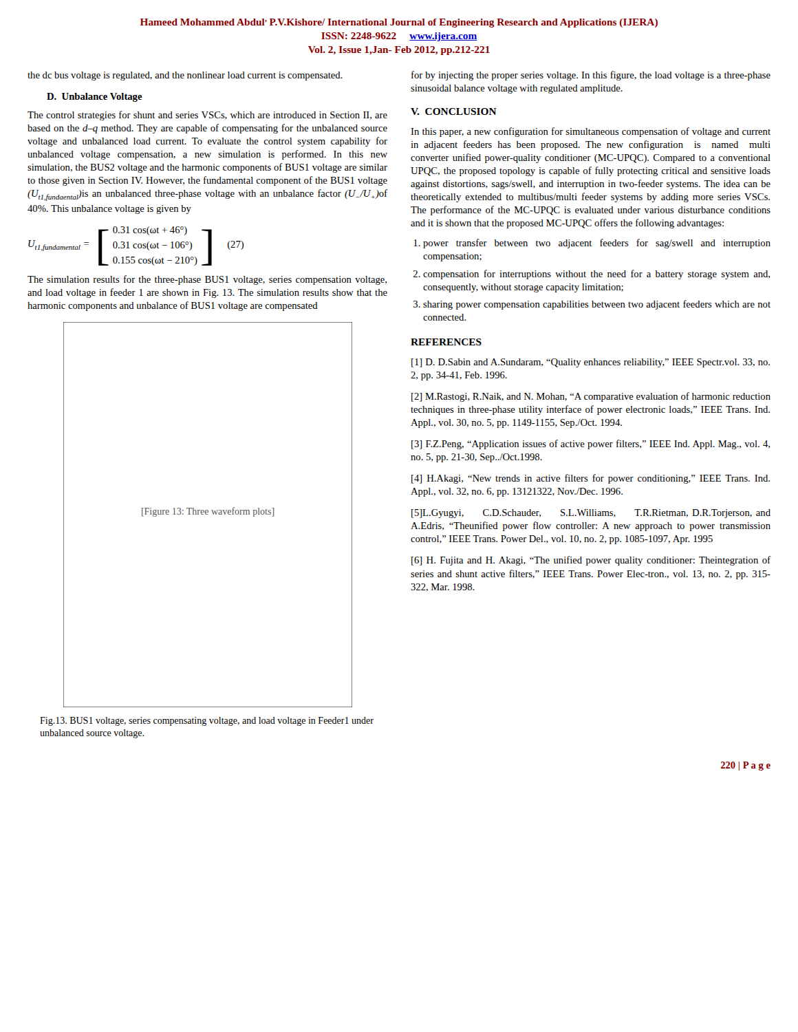Hameed Mohammed Abdul, P.V.Kishore/ International Journal of Engineering Research and Applications (IJERA)
ISSN: 2248-9622 www.ijera.com
Vol. 2, Issue 1,Jan- Feb 2012, pp.212-221
the dc bus voltage is regulated, and the nonlinear load current is compensated.
D. Unbalance Voltage
The control strategies for shunt and series VSCs, which are introduced in Section II, are based on the d–q method. They are capable of compensating for the unbalanced source voltage and unbalanced load current. To evaluate the control system capability for unbalanced voltage compensation, a new simulation is performed. In this new simulation, the BUS2 voltage and the harmonic components of BUS1 voltage are similar to those given in Section IV. However, the fundamental component of the BUS1 voltage (Ut1,fundaental) is an unbalanced three-phase voltage with an unbalance factor (U−/U+) of 40%. This unbalance voltage is given by
Ut1,fundamental = [
0.31 cos(ωt + 46°)
0.31 cos(ωt − 106°)
0.155 cos(ωt − 210°)
] (27)
The simulation results for the three-phase BUS1 voltage, series compensation voltage, and load voltage in feeder 1 are shown in Fig. 13. The simulation results show that the harmonic components and unbalance of BUS1 voltage are compensated
Fig.13. BUS1 voltage, series compensating voltage, and load voltage in Feeder1 under unbalanced source voltage.
for by injecting the proper series voltage. In this figure, the load voltage is a three-phase sinusoidal balance voltage with regulated amplitude.
V. CONCLUSION
In this paper, a new configuration for simultaneous compensation of voltage and current in adjacent feeders has been proposed. The new configuration is named multi converter unified power-quality conditioner (MC-UPQC). Compared to a conventional UPQC, the proposed topology is capable of fully protecting critical and sensitive loads against distortions, sags/swell, and interruption in two-feeder systems. The idea can be theoretically extended to multibus/multi feeder systems by adding more series VSCs. The performance of the MC-UPQC is evaluated under various disturbance conditions and it is shown that the proposed MC-UPQC offers the following advantages:
power transfer between two adjacent feeders for sag/swell and interruption compensation;
compensation for interruptions without the need for a battery storage system and, consequently, without storage capacity limitation;
sharing power compensation capabilities between two adjacent feeders which are not connected.
REFERENCES
[1] D. D.Sabin and A.Sundaram, “Quality enhances reliability,” IEEE Spectr.vol. 33, no. 2, pp. 34-41, Feb. 1996.
[2] M.Rastogi, R.Naik, and N. Mohan, “A comparative evaluation of harmonic reduction techniques in three-phase utility interface of power electronic loads,” IEEE Trans. Ind. Appl., vol. 30, no. 5, pp. 1149-1155, Sep./Oct. 1994.
[3] F.Z.Peng, “Application issues of active power filters,” IEEE Ind. Appl. Mag., vol. 4, no. 5, pp. 21-30, Sep../Oct.1998.
[4] H.Akagi, “New trends in active filters for power conditioning,” IEEE Trans. Ind. Appl., vol. 32, no. 6, pp. 13121322, Nov./Dec. 1996.
[5]L.Gyugyi, C.D.Schauder, S.L.Williams, T.R.Rietman, D.R.Torjerson, and A.Edris, “Theunified power flow controller: A new approach to power transmission control,” IEEE Trans. Power Del., vol. 10, no. 2, pp. 1085-1097, Apr. 1995
[6] H. Fujita and H. Akagi, “The unified power quality conditioner: Theintegration of series and shunt active filters,” IEEE Trans. Power Elec-tron., vol. 13, no. 2, pp. 315-322, Mar. 1998.
220 | P a g e